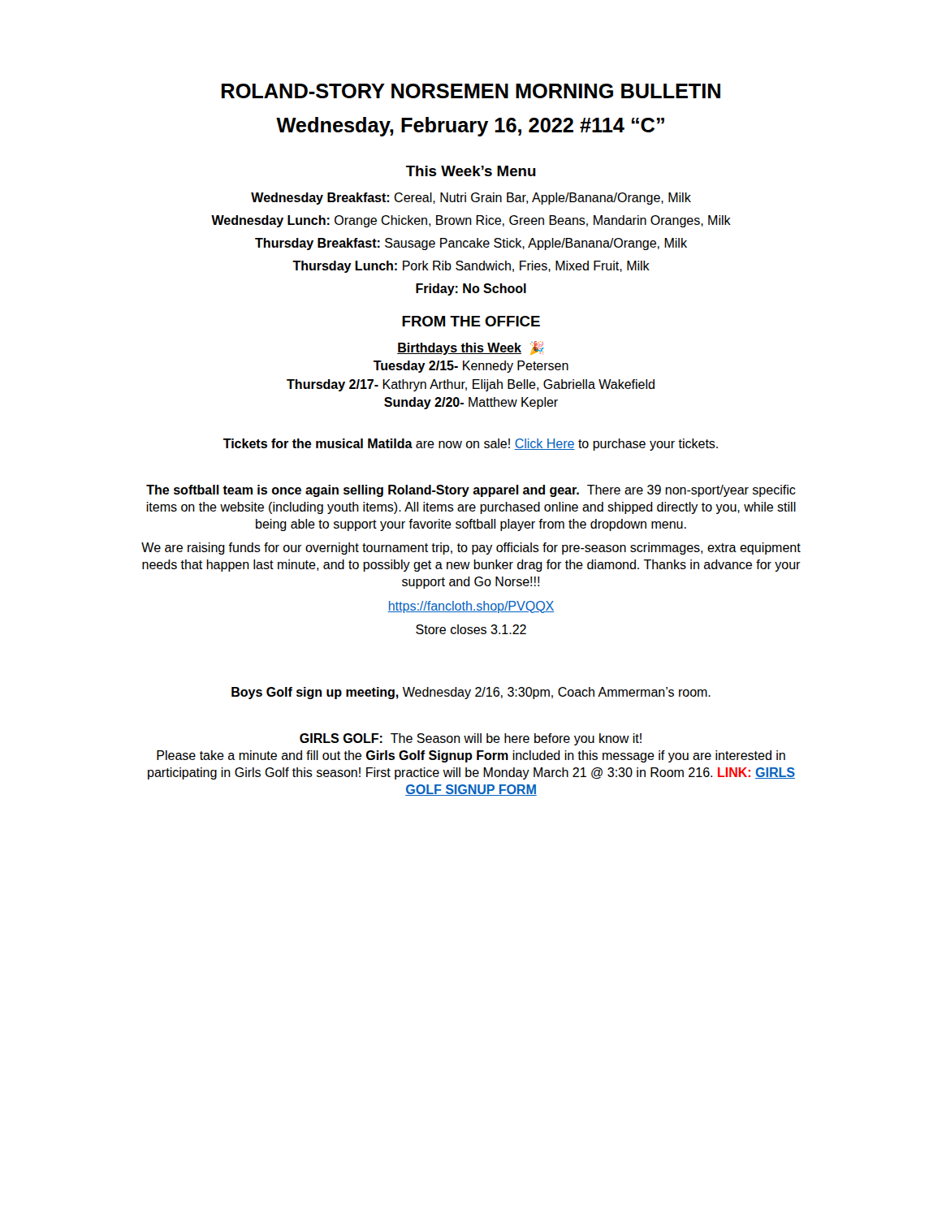ROLAND-STORY NORSEMEN MORNING BULLETIN
Wednesday, February 16, 2022 #114 “C”
This Week’s Menu
Wednesday Breakfast: Cereal, Nutri Grain Bar, Apple/Banana/Orange, Milk
Wednesday Lunch: Orange Chicken, Brown Rice, Green Beans, Mandarin Oranges, Milk
Thursday Breakfast: Sausage Pancake Stick, Apple/Banana/Orange, Milk
Thursday Lunch: Pork Rib Sandwich, Fries, Mixed Fruit, Milk
Friday: No School
FROM THE OFFICE
Birthdays this Week 🎉
Tuesday 2/15- Kennedy Petersen
Thursday 2/17- Kathryn Arthur, Elijah Belle, Gabriella Wakefield
Sunday 2/20- Matthew Kepler
Tickets for the musical Matilda are now on sale! Click Here to purchase your tickets.
The softball team is once again selling Roland-Story apparel and gear. There are 39 non-sport/year specific items on the website (including youth items). All items are purchased online and shipped directly to you, while still being able to support your favorite softball player from the dropdown menu.
We are raising funds for our overnight tournament trip, to pay officials for pre-season scrimmages, extra equipment needs that happen last minute, and to possibly get a new bunker drag for the diamond. Thanks in advance for your support and Go Norse!!!
https://fancloth.shop/PVQQX
Store closes 3.1.22
Boys Golf sign up meeting, Wednesday 2/16, 3:30pm, Coach Ammerman’s room.
GIRLS GOLF: The Season will be here before you know it!
Please take a minute and fill out the Girls Golf Signup Form included in this message if you are interested in participating in Girls Golf this season! First practice will be Monday March 21 @ 3:30 in Room 216. LINK: GIRLS GOLF SIGNUP FORM